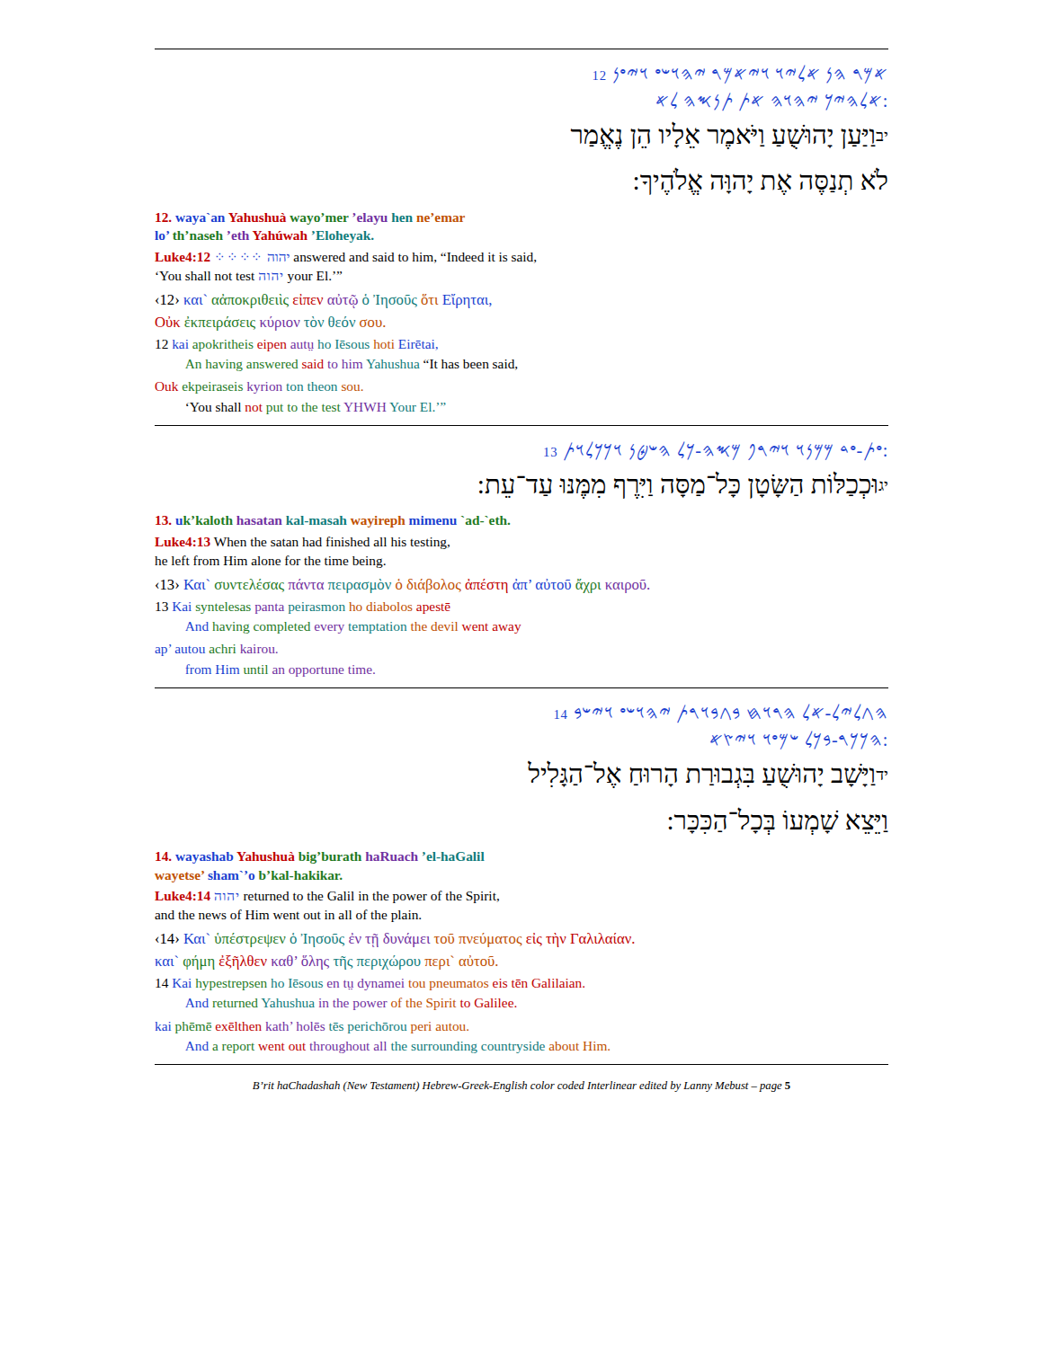𐤀𐤌𐤓 𐤄𐤍 𐤀𐤋𐤉𐤅 𐤅𐤉𐤀𐤌𐤓 𐤉𐤄𐤅𐤔𐤏 𐤅𐤉𐤏𐤍 12
:𐤀𐤋𐤄𐤉𐤊 𐤉𐤄𐤅𐤄 𐤀𐤕 𐤕𐤍𐤎𐤄 𐤋𐤀
יבוַיַּעַן יָהוּשֻׁעַ וַיֹּאמֶר אֵלָיו הֵן נֶאֱמַר
לֹא תְנַסֶּה אֶת יָהוָּה אֱלֹהֶיךָ:
12. waya`an Yahushuà wayo’mer ’elayu hen ne’emar
lo’ th’naseh ’eth Yahúwah ’Eloheyak.
Luke4:12 ⁘⁘⁘⁘ יהוה answered and said to him, “Indeed it is said,
‘You shall not test יהוה your El.’”
‹12› και` αἀποκριθειὶς εἰπεν αὐτῷ ὁ Ἰησοῦς ὅτι Εἴρηται,
Οὐκ ἐκπειράσεις κύριον τὸν θεόν σου.
12 kai apokritheis eipen autṳ ho Iēsous hoti Eirētai,
An having answered said to him Yahushua “It has been said,
Ouk ekpeiraseis kyrion ton theon sou.
‘You shall not put to the test YHWH Your El.’”
:𐤏𐤕-𐤏𐤃 𐤌𐤌𐤍𐤅 𐤅𐤉𐤓𐤐 𐤌𐤎𐤄-𐤊𐤋 𐤄𐤔𐤈𐤍 𐤅𐤊𐤊𐤋𐤅𐤕 13
יגוּכְכַלּוֹת הַשָּׂטָן כָּל־מַסָּה וַיִּרֶף מִמֶּנּוּ עַד־עֵת:
13. uk’kaloth hasatan kal-masah wayireph mimenu `ad-`eth.
Luke4:13 When the satan had finished all his testing,
he left from Him alone for the time being.
‹13› Και` συντελέσας πάντα πειρασμὸν ὁ διάβολος ἀπέστη ἀπ’ αὐτοῦ ἄχρι καιροῦ.
13 Kai syntelesas panta peirasmon ho diabolos apestē
And having completed every temptation the devil went away
ap’ autou achri kairou.
from Him until an opportune time.
𐤄𐤂𐤋𐤉𐤋-𐤀𐤋 𐤄𐤓𐤅𐤇 𐤁𐤂𐤁𐤅𐤓𐤕 𐤉𐤄𐤅𐤔𐤏 𐤅𐤉𐤔𐤁 14
:𐤄𐤊𐤊𐤓-𐤁𐤊𐤋 𐤔𐤌𐤏𐤅 𐤅𐤉𐤑𐤀
ידוַיָּשָׁב יָהוּשֻׁעַ בִּגְבוּרַת הָרוּחַ אֶל־הַגָּלִיל
וַיֵּצֵא שָׁמְעוֹ בְּכָל־הַכִּכָּר:
14. wayashab Yahushuà big’burath haRuach ’el-haGalil
wayetse’ sham`’o b’kal-hakikar.
Luke4:14 יהוה returned to the Galil in the power of the Spirit,
and the news of Him went out in all of the plain.
‹14› Και` ὑπέστρεψεν ὁ Ἰησοῦς ἐν τῇ δυνάμει τοῦ πνεύματος εἰς τὴν Γαλιλαίαν.
και` φήμη ἐξῆλθεν καθ’ ὅλης τῆς περιχώρου περι` αὐτοῦ.
14 Kai hypestrepsen ho Iēsous en tṳ dynamei tou pneumatos eis tēn Galilaian.
And returned Yahushua in the power of the Spirit to Galilee.
kai phēmē exēlthen kath’ holēs tēs perichōrou peri autou.
And a report went out throughout all the surrounding countryside about Him.
B’rit haChadashah (New Testament) Hebrew-Greek-English color coded Interlinear edited by Lanny Mebust – page 5